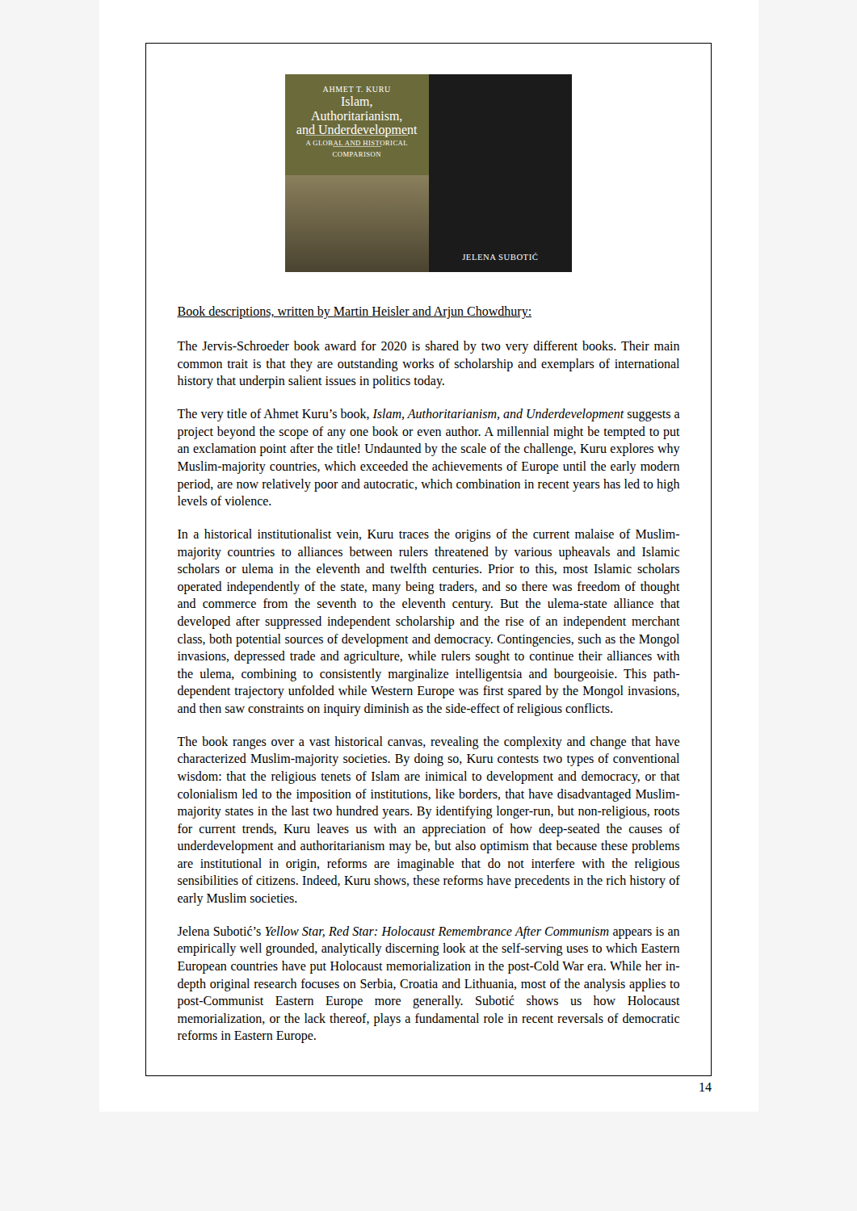AHMET T. KURU
Islam,
Authoritarianism,
and Underdevelopment
A GLOBAL AND HISTORICAL COMPARISON YELLOW STAR,
RED STAR
HOLOCAUST REMEMBRANCE AFTER COMMUNISM JELENA SUBOTIĆ
Book descriptions, written by Martin Heisler and Arjun Chowdhury:
The Jervis-Schroeder book award for 2020 is shared by two very different books. Their main common trait is that they are outstanding works of scholarship and exemplars of international history that underpin salient issues in politics today.
The very title of Ahmet Kuru’s book, Islam, Authoritarianism, and Underdevelopment suggests a project beyond the scope of any one book or even author. A millennial might be tempted to put an exclamation point after the title! Undaunted by the scale of the challenge, Kuru explores why Muslim-majority countries, which exceeded the achievements of Europe until the early modern period, are now relatively poor and autocratic, which combination in recent years has led to high levels of violence.
In a historical institutionalist vein, Kuru traces the origins of the current malaise of Muslim-majority countries to alliances between rulers threatened by various upheavals and Islamic scholars or ulema in the eleventh and twelfth centuries. Prior to this, most Islamic scholars operated independently of the state, many being traders, and so there was freedom of thought and commerce from the seventh to the eleventh century. But the ulema-state alliance that developed after suppressed independent scholarship and the rise of an independent merchant class, both potential sources of development and democracy. Contingencies, such as the Mongol invasions, depressed trade and agriculture, while rulers sought to continue their alliances with the ulema, combining to consistently marginalize intelligentsia and bourgeoisie. This path-dependent trajectory unfolded while Western Europe was first spared by the Mongol invasions, and then saw constraints on inquiry diminish as the side-effect of religious conflicts.
The book ranges over a vast historical canvas, revealing the complexity and change that have characterized Muslim-majority societies. By doing so, Kuru contests two types of conventional wisdom: that the religious tenets of Islam are inimical to development and democracy, or that colonialism led to the imposition of institutions, like borders, that have disadvantaged Muslim-majority states in the last two hundred years. By identifying longer-run, but non-religious, roots for current trends, Kuru leaves us with an appreciation of how deep-seated the causes of underdevelopment and authoritarianism may be, but also optimism that because these problems are institutional in origin, reforms are imaginable that do not interfere with the religious sensibilities of citizens. Indeed, Kuru shows, these reforms have precedents in the rich history of early Muslim societies.
Jelena Subotić’s Yellow Star, Red Star: Holocaust Remembrance After Communism appears is an empirically well grounded, analytically discerning look at the self-serving uses to which Eastern European countries have put Holocaust memorialization in the post-Cold War era. While her in-depth original research focuses on Serbia, Croatia and Lithuania, most of the analysis applies to post-Communist Eastern Europe more generally. Subotić shows us how Holocaust memorialization, or the lack thereof, plays a fundamental role in recent reversals of democratic reforms in Eastern Europe.
14